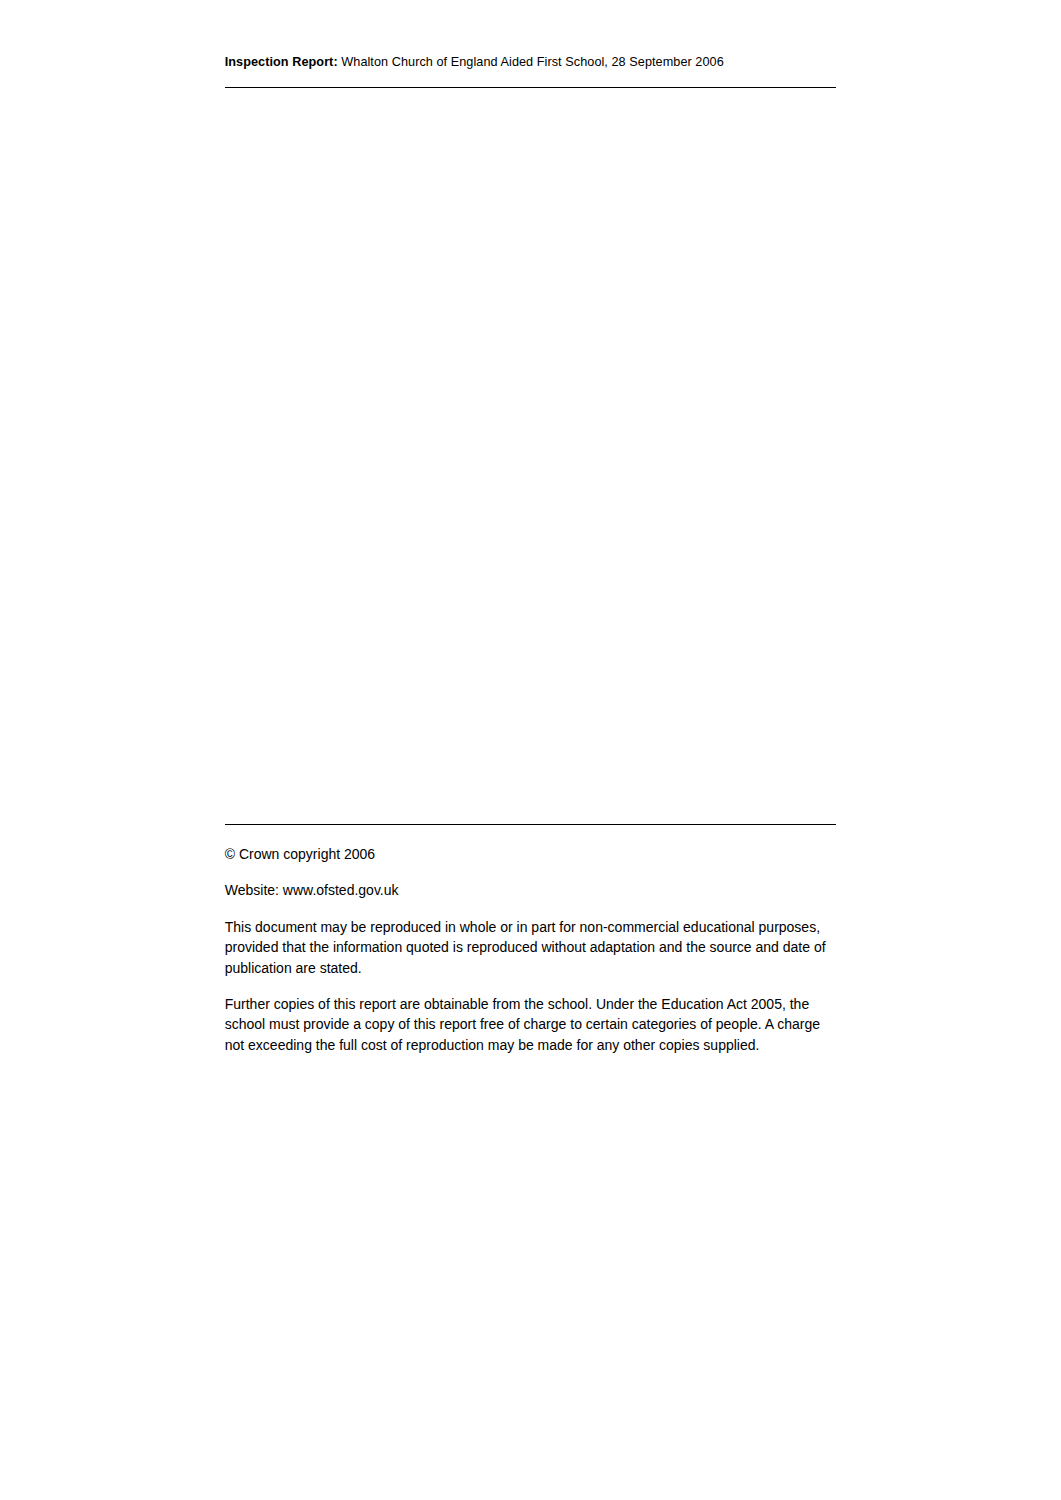Inspection Report: Whalton Church of England Aided First School, 28 September 2006
© Crown copyright 2006
Website: www.ofsted.gov.uk
This document may be reproduced in whole or in part for non-commercial educational purposes, provided that the information quoted is reproduced without adaptation and the source and date of publication are stated.
Further copies of this report are obtainable from the school. Under the Education Act 2005, the school must provide a copy of this report free of charge to certain categories of people. A charge not exceeding the full cost of reproduction may be made for any other copies supplied.